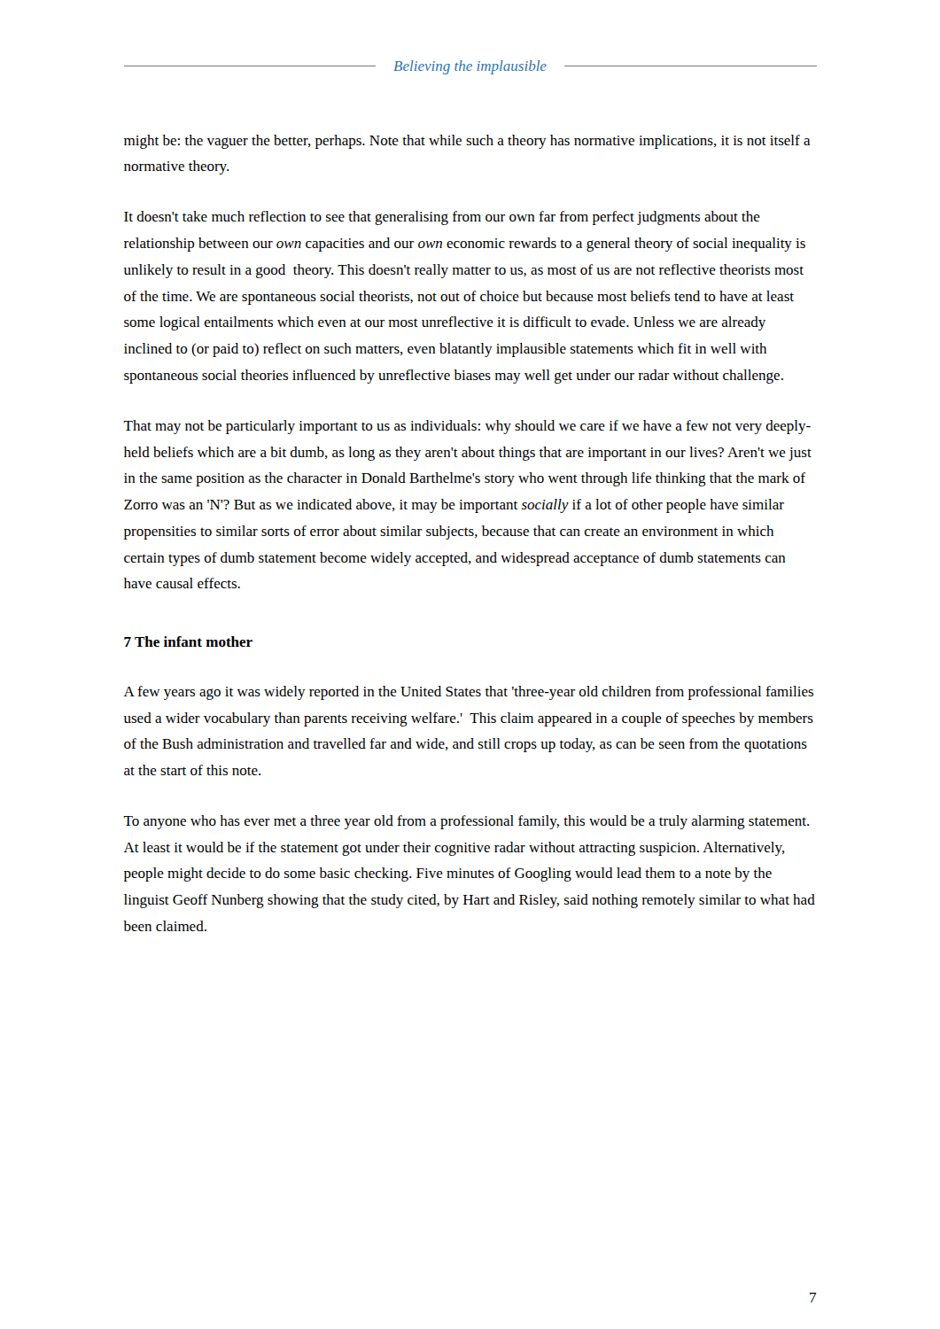Believing the implausible
might be: the vaguer the better, perhaps. Note that while such a theory has normative implications, it is not itself a normative theory.
It doesn't take much reflection to see that generalising from our own far from perfect judgments about the relationship between our own capacities and our own economic rewards to a general theory of social inequality is unlikely to result in a good theory. This doesn't really matter to us, as most of us are not reflective theorists most of the time. We are spontaneous social theorists, not out of choice but because most beliefs tend to have at least some logical entailments which even at our most unreflective it is difficult to evade. Unless we are already inclined to (or paid to) reflect on such matters, even blatantly implausible statements which fit in well with spontaneous social theories influenced by unreflective biases may well get under our radar without challenge.
That may not be particularly important to us as individuals: why should we care if we have a few not very deeply- held beliefs which are a bit dumb, as long as they aren't about things that are important in our lives? Aren't we just in the same position as the character in Donald Barthelme's story who went through life thinking that the mark of Zorro was an 'N'? But as we indicated above, it may be important socially if a lot of other people have similar propensities to similar sorts of error about similar subjects, because that can create an environment in which certain types of dumb statement become widely accepted, and widespread acceptance of dumb statements can have causal effects.
7 The infant mother
A few years ago it was widely reported in the United States that 'three-year old children from professional families used a wider vocabulary than parents receiving welfare.' This claim appeared in a couple of speeches by members of the Bush administration and travelled far and wide, and still crops up today, as can be seen from the quotations at the start of this note.
To anyone who has ever met a three year old from a professional family, this would be a truly alarming statement. At least it would be if the statement got under their cognitive radar without attracting suspicion. Alternatively, people might decide to do some basic checking. Five minutes of Googling would lead them to a note by the linguist Geoff Nunberg showing that the study cited, by Hart and Risley, said nothing remotely similar to what had been claimed.
7